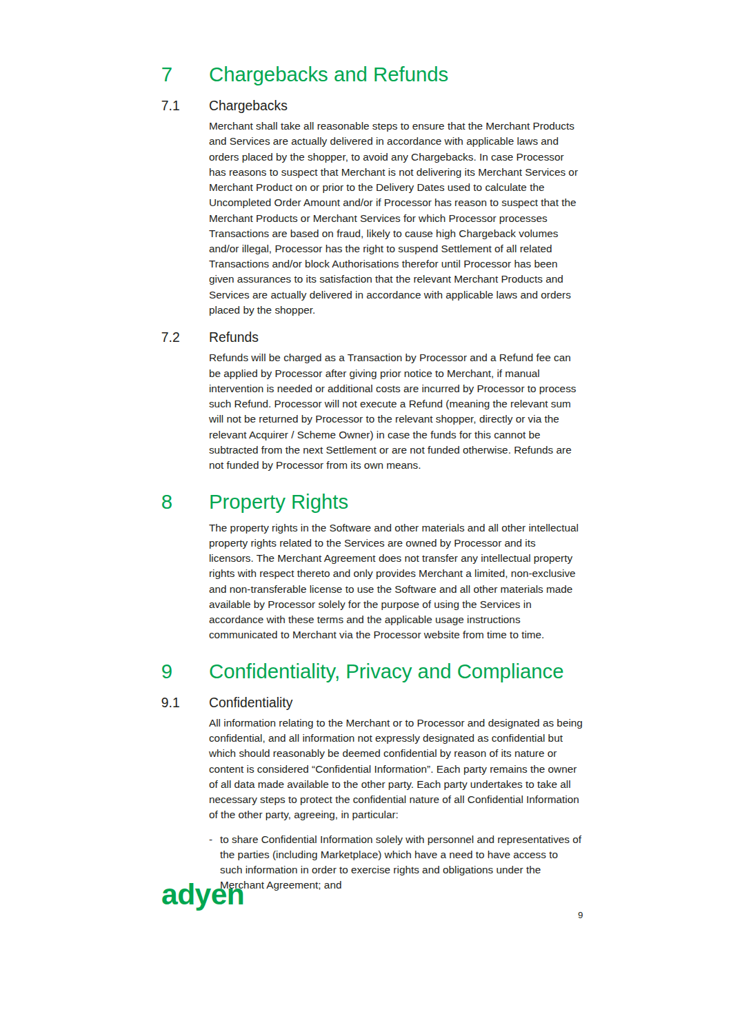7 Chargebacks and Refunds
7.1 Chargebacks
Merchant shall take all reasonable steps to ensure that the Merchant Products and Services are actually delivered in accordance with applicable laws and orders placed by the shopper, to avoid any Chargebacks. In case Processor has reasons to suspect that Merchant is not delivering its Merchant Services or Merchant Product on or prior to the Delivery Dates used to calculate the Uncompleted Order Amount and/or if Processor has reason to suspect that the Merchant Products or Merchant Services for which Processor processes Transactions are based on fraud, likely to cause high Chargeback volumes and/or illegal, Processor has the right to suspend Settlement of all related Transactions and/or block Authorisations therefor until Processor has been given assurances to its satisfaction that the relevant Merchant Products and Services are actually delivered in accordance with applicable laws and orders placed by the shopper.
7.2 Refunds
Refunds will be charged as a Transaction by Processor and a Refund fee can be applied by Processor after giving prior notice to Merchant, if manual intervention is needed or additional costs are incurred by Processor to process such Refund. Processor will not execute a Refund (meaning the relevant sum will not be returned by Processor to the relevant shopper, directly or via the relevant Acquirer / Scheme Owner) in case the funds for this cannot be subtracted from the next Settlement or are not funded otherwise. Refunds are not funded by Processor from its own means.
8 Property Rights
The property rights in the Software and other materials and all other intellectual property rights related to the Services are owned by Processor and its licensors. The Merchant Agreement does not transfer any intellectual property rights with respect thereto and only provides Merchant a limited, non-exclusive and non-transferable license to use the Software and all other materials made available by Processor solely for the purpose of using the Services in accordance with these terms and the applicable usage instructions communicated to Merchant via the Processor website from time to time.
9 Confidentiality, Privacy and Compliance
9.1 Confidentiality
All information relating to the Merchant or to Processor and designated as being confidential, and all information not expressly designated as confidential but which should reasonably be deemed confidential by reason of its nature or content is considered “Confidential Information”. Each party remains the owner of all data made available to the other party. Each party undertakes to take all necessary steps to protect the confidential nature of all Confidential Information of the other party, agreeing, in particular:
to share Confidential Information solely with personnel and representatives of the parties (including Marketplace) which have a need to have access to such information in order to exercise rights and obligations under the Merchant Agreement; and
adyen
9